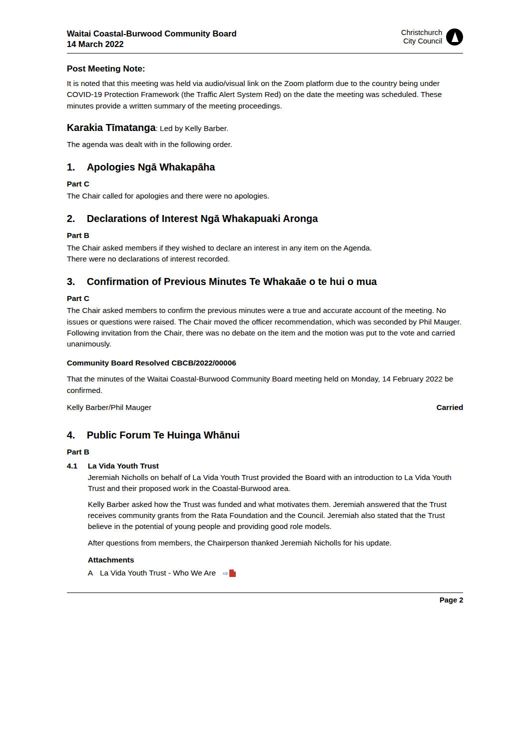Waitai Coastal-Burwood Community Board
14 March 2022
Christchurch
City Council
Post Meeting Note:
It is noted that this meeting was held via audio/visual link on the Zoom platform due to the country being under COVID-19 Protection Framework (the Traffic Alert System Red) on the date the meeting was scheduled. These minutes provide a written summary of the meeting proceedings.
Karakia Tīmatanga: Led by Kelly Barber.
The agenda was dealt with in the following order.
1. Apologies Ngā Whakapāha
Part C
The Chair called for apologies and there were no apologies.
2. Declarations of Interest Ngā Whakapuaki Aronga
Part B
The Chair asked members if they wished to declare an interest in any item on the Agenda.
There were no declarations of interest recorded.
3. Confirmation of Previous Minutes Te Whakaāe o te hui o mua
Part C
The Chair asked members to confirm the previous minutes were a true and accurate account of the meeting. No issues or questions were raised. The Chair moved the officer recommendation, which was seconded by Phil Mauger. Following invitation from the Chair, there was no debate on the item and the motion was put to the vote and carried unanimously.
Community Board Resolved CBCB/2022/00006
That the minutes of the Waitai Coastal-Burwood Community Board meeting held on Monday, 14 February 2022 be confirmed.
Kelly Barber/Phil Mauger Carried
4. Public Forum Te Huinga Whānui
Part B
4.1 La Vida Youth Trust
Jeremiah Nicholls on behalf of La Vida Youth Trust provided the Board with an introduction to La Vida Youth Trust and their proposed work in the Coastal-Burwood area.
Kelly Barber asked how the Trust was funded and what motivates them. Jeremiah answered that the Trust receives community grants from the Rata Foundation and the Council. Jeremiah also stated that the Trust believe in the potential of young people and providing good role models.
After questions from members, the Chairperson thanked Jeremiah Nicholls for his update.
Attachments
A La Vida Youth Trust - Who We Are ⇨
Page 2